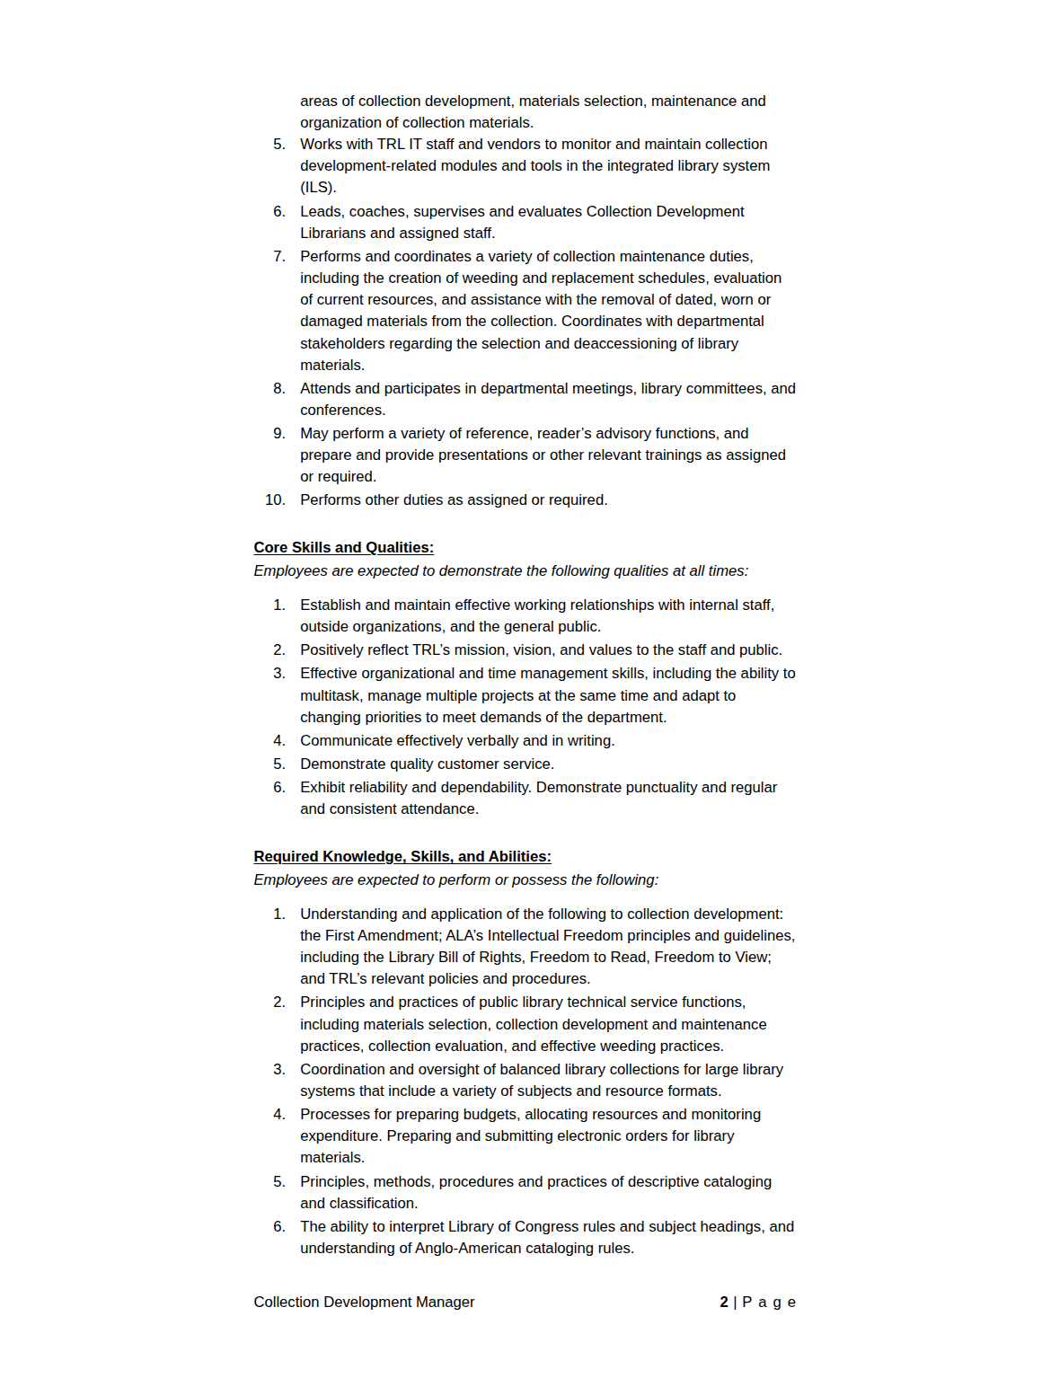areas of collection development, materials selection, maintenance and organization of collection materials.
Works with TRL IT staff and vendors to monitor and maintain collection development-related modules and tools in the integrated library system (ILS).
Leads, coaches, supervises and evaluates Collection Development Librarians and assigned staff.
Performs and coordinates a variety of collection maintenance duties, including the creation of weeding and replacement schedules, evaluation of current resources, and assistance with the removal of dated, worn or damaged materials from the collection. Coordinates with departmental stakeholders regarding the selection and deaccessioning of library materials.
Attends and participates in departmental meetings, library committees, and conferences.
May perform a variety of reference, reader’s advisory functions, and prepare and provide presentations or other relevant trainings as assigned or required.
Performs other duties as assigned or required.
Core Skills and Qualities:
Employees are expected to demonstrate the following qualities at all times:
Establish and maintain effective working relationships with internal staff, outside organizations, and the general public.
Positively reflect TRL’s mission, vision, and values to the staff and public.
Effective organizational and time management skills, including the ability to multitask, manage multiple projects at the same time and adapt to changing priorities to meet demands of the department.
Communicate effectively verbally and in writing.
Demonstrate quality customer service.
Exhibit reliability and dependability. Demonstrate punctuality and regular and consistent attendance.
Required Knowledge, Skills, and Abilities:
Employees are expected to perform or possess the following:
Understanding and application of the following to collection development: the First Amendment; ALA’s Intellectual Freedom principles and guidelines, including the Library Bill of Rights, Freedom to Read, Freedom to View; and TRL’s relevant policies and procedures.
Principles and practices of public library technical service functions, including materials selection, collection development and maintenance practices, collection evaluation, and effective weeding practices.
Coordination and oversight of balanced library collections for large library systems that include a variety of subjects and resource formats.
Processes for preparing budgets, allocating resources and monitoring expenditure. Preparing and submitting electronic orders for library materials.
Principles, methods, procedures and practices of descriptive cataloging and classification.
The ability to interpret Library of Congress rules and subject headings, and understanding of Anglo-American cataloging rules.
Collection Development Manager 2 | P a g e